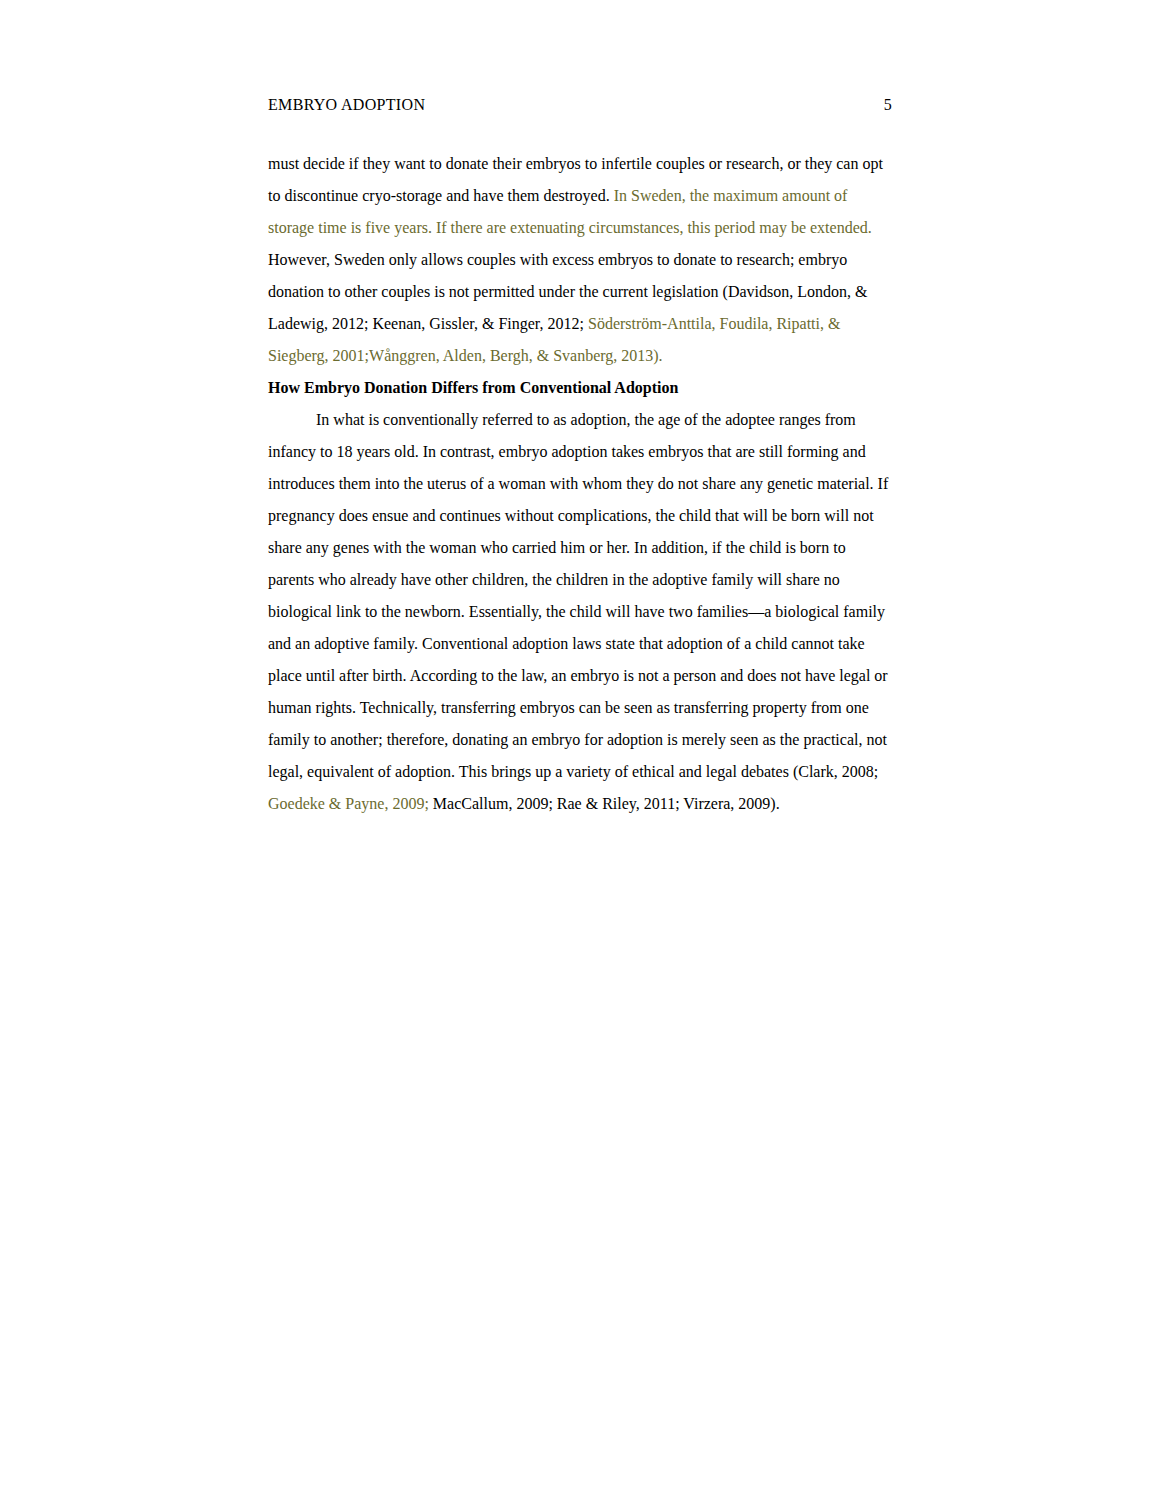Embryo Adoption 5
must decide if they want to donate their embryos to infertile couples or research, or they can opt to discontinue cryo-storage and have them destroyed. In Sweden, the maximum amount of storage time is five years. If there are extenuating circumstances, this period may be extended. However, Sweden only allows couples with excess embryos to donate to research; embryo donation to other couples is not permitted under the current legislation (Davidson, London, & Ladewig, 2012; Keenan, Gissler, & Finger, 2012; Söderström-Anttila, Foudila, Ripatti, & Siegberg, 2001;Wånggren, Alden, Bergh, & Svanberg, 2013).
How Embryo Donation Differs from Conventional Adoption
In what is conventionally referred to as adoption, the age of the adoptee ranges from infancy to 18 years old. In contrast, embryo adoption takes embryos that are still forming and introduces them into the uterus of a woman with whom they do not share any genetic material. If pregnancy does ensue and continues without complications, the child that will be born will not share any genes with the woman who carried him or her. In addition, if the child is born to parents who already have other children, the children in the adoptive family will share no biological link to the newborn. Essentially, the child will have two families—a biological family and an adoptive family. Conventional adoption laws state that adoption of a child cannot take place until after birth. According to the law, an embryo is not a person and does not have legal or human rights. Technically, transferring embryos can be seen as transferring property from one family to another; therefore, donating an embryo for adoption is merely seen as the practical, not legal, equivalent of adoption. This brings up a variety of ethical and legal debates (Clark, 2008; Goedeke & Payne, 2009; MacCallum, 2009; Rae & Riley, 2011; Virzera, 2009).